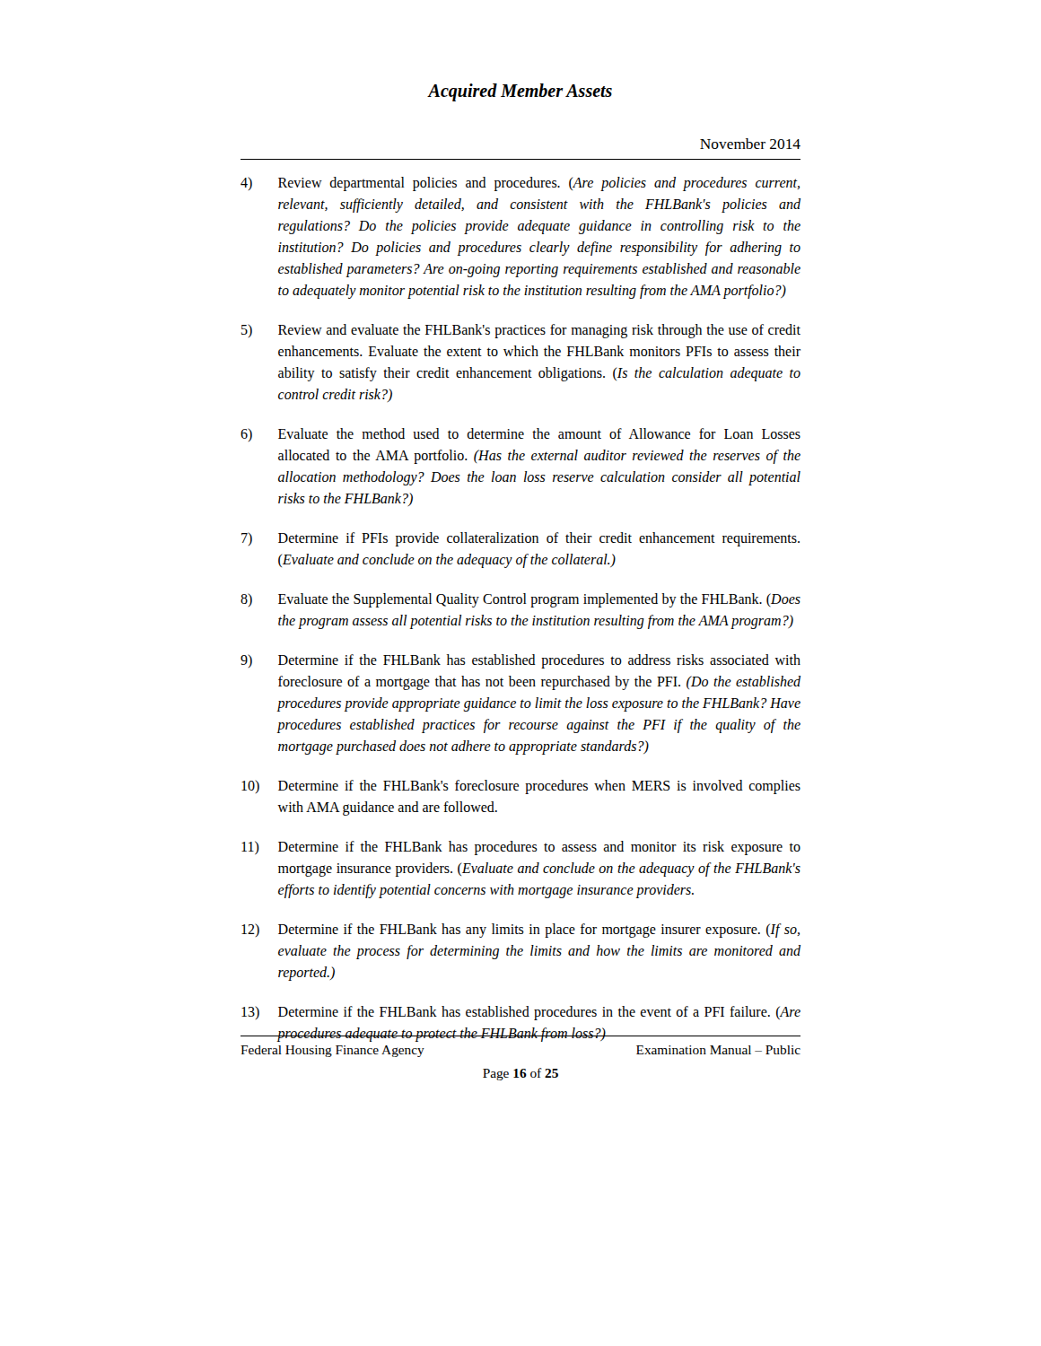Acquired Member Assets
November 2014
4) Review departmental policies and procedures. (Are policies and procedures current, relevant, sufficiently detailed, and consistent with the FHLBank's policies and regulations? Do the policies provide adequate guidance in controlling risk to the institution? Do policies and procedures clearly define responsibility for adhering to established parameters? Are on-going reporting requirements established and reasonable to adequately monitor potential risk to the institution resulting from the AMA portfolio?)
5) Review and evaluate the FHLBank's practices for managing risk through the use of credit enhancements. Evaluate the extent to which the FHLBank monitors PFIs to assess their ability to satisfy their credit enhancement obligations. (Is the calculation adequate to control credit risk?)
6) Evaluate the method used to determine the amount of Allowance for Loan Losses allocated to the AMA portfolio. (Has the external auditor reviewed the reserves of the allocation methodology? Does the loan loss reserve calculation consider all potential risks to the FHLBank?)
7) Determine if PFIs provide collateralization of their credit enhancement requirements. (Evaluate and conclude on the adequacy of the collateral.)
8) Evaluate the Supplemental Quality Control program implemented by the FHLBank. (Does the program assess all potential risks to the institution resulting from the AMA program?)
9) Determine if the FHLBank has established procedures to address risks associated with foreclosure of a mortgage that has not been repurchased by the PFI. (Do the established procedures provide appropriate guidance to limit the loss exposure to the FHLBank? Have procedures established practices for recourse against the PFI if the quality of the mortgage purchased does not adhere to appropriate standards?)
10) Determine if the FHLBank's foreclosure procedures when MERS is involved complies with AMA guidance and are followed.
11) Determine if the FHLBank has procedures to assess and monitor its risk exposure to mortgage insurance providers. (Evaluate and conclude on the adequacy of the FHLBank's efforts to identify potential concerns with mortgage insurance providers.
12) Determine if the FHLBank has any limits in place for mortgage insurer exposure. (If so, evaluate the process for determining the limits and how the limits are monitored and reported.)
13) Determine if the FHLBank has established procedures in the event of a PFI failure. (Are procedures adequate to protect the FHLBank from loss?)
Federal Housing Finance Agency Examination Manual – Public
Page 16 of 25